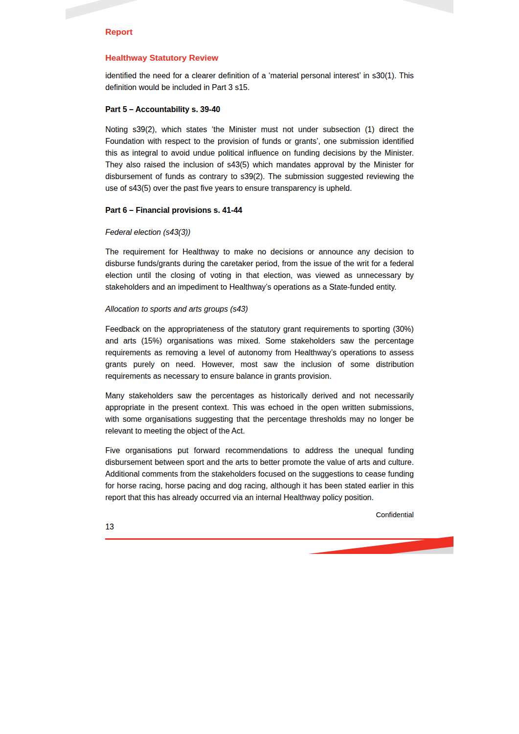Report
Healthway Statutory Review
identified the need for a clearer definition of a ‘material personal interest’ in s30(1). This definition would be included in Part 3 s15.
Part 5 – Accountability s. 39-40
Noting s39(2), which states ‘the Minister must not under subsection (1) direct the Foundation with respect to the provision of funds or grants’, one submission identified this as integral to avoid undue political influence on funding decisions by the Minister. They also raised the inclusion of s43(5) which mandates approval by the Minister for disbursement of funds as contrary to s39(2). The submission suggested reviewing the use of s43(5) over the past five years to ensure transparency is upheld.
Part 6 – Financial provisions s. 41-44
Federal election (s43(3))
The requirement for Healthway to make no decisions or announce any decision to disburse funds/grants during the caretaker period, from the issue of the writ for a federal election until the closing of voting in that election, was viewed as unnecessary by stakeholders and an impediment to Healthway’s operations as a State-funded entity.
Allocation to sports and arts groups (s43)
Feedback on the appropriateness of the statutory grant requirements to sporting (30%) and arts (15%) organisations was mixed. Some stakeholders saw the percentage requirements as removing a level of autonomy from Healthway’s operations to assess grants purely on need. However, most saw the inclusion of some distribution requirements as necessary to ensure balance in grants provision.
Many stakeholders saw the percentages as historically derived and not necessarily appropriate in the present context. This was echoed in the open written submissions, with some organisations suggesting that the percentage thresholds may no longer be relevant to meeting the object of the Act.
Five organisations put forward recommendations to address the unequal funding disbursement between sport and the arts to better promote the value of arts and culture. Additional comments from the stakeholders focused on the suggestions to cease funding for horse racing, horse pacing and dog racing, although it has been stated earlier in this report that this has already occurred via an internal Healthway policy position.
Confidential
13